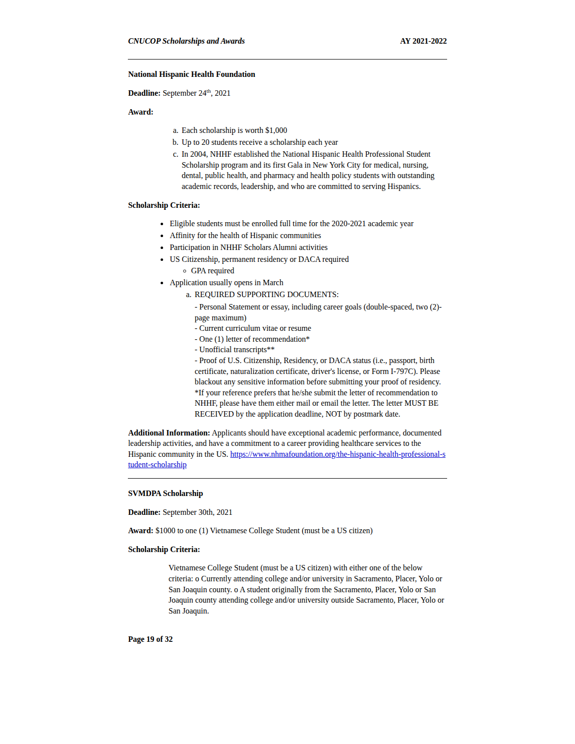CNUCOP Scholarships and Awards
AY 2021-2022
National Hispanic Health Foundation
Deadline: September 24th, 2021
Award:
Each scholarship is worth $1,000
Up to 20 students receive a scholarship each year
In 2004, NHHF established the National Hispanic Health Professional Student Scholarship program and its first Gala in New York City for medical, nursing, dental, public health, and pharmacy and health policy students with outstanding academic records, leadership, and who are committed to serving Hispanics.
Scholarship Criteria:
Eligible students must be enrolled full time for the 2020-2021 academic year
Affinity for the health of Hispanic communities
Participation in NHHF Scholars Alumni activities
US Citizenship, permanent residency or DACA required
GPA required
Application usually opens in March
REQUIRED SUPPORTING DOCUMENTS:
- Personal Statement or essay, including career goals (double-spaced, two (2)-page maximum)
- Current curriculum vitae or resume
- One (1) letter of recommendation*
- Unofficial transcripts**
- Proof of U.S. Citizenship, Residency, or DACA status (i.e., passport, birth certificate, naturalization certificate, driver's license, or Form I-797C). Please blackout any sensitive information before submitting your proof of residency.
*If your reference prefers that he/she submit the letter of recommendation to NHHF, please have them either mail or email the letter. The letter MUST BE RECEIVED by the application deadline, NOT by postmark date.
Additional Information: Applicants should have exceptional academic performance, documented leadership activities, and have a commitment to a career providing healthcare services to the Hispanic community in the US. https://www.nhmafoundation.org/the-hispanic-health-professional-student-scholarship
SVMDPA Scholarship
Deadline: September 30th, 2021
Award: $1000 to one (1) Vietnamese College Student (must be a US citizen)
Scholarship Criteria:
Vietnamese College Student (must be a US citizen) with either one of the below criteria: o Currently attending college and/or university in Sacramento, Placer, Yolo or San Joaquin county. o A student originally from the Sacramento, Placer, Yolo or San Joaquin county attending college and/or university outside Sacramento, Placer, Yolo or San Joaquin.
Page 19 of 32